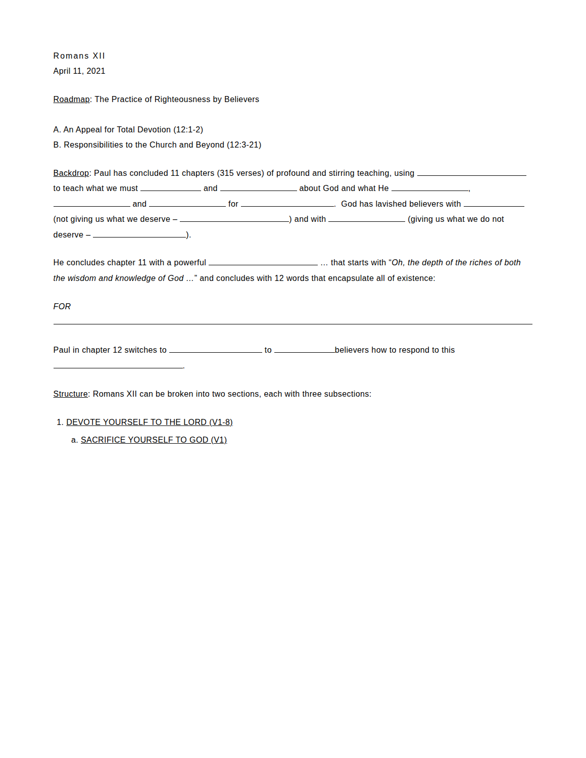Romans XII
April 11, 2021
Roadmap: The Practice of Righteousness by Believers
A. An Appeal for Total Devotion (12:1-2)
B. Responsibilities to the Church and Beyond (12:3-21)
Backdrop: Paul has concluded 11 chapters (315 verses) of profound and stirring teaching, using to teach what we must and about God and what He , and for . God has lavished believers with (not giving us what we deserve – ) and with (giving us what we do not deserve – ).
He concludes chapter 11 with a powerful … that starts with “Oh, the depth of the riches of both the wisdom and knowledge of God …” and concludes with 12 words that encapsulate all of existence:
FOR
Paul in chapter 12 switches to to believers how to respond to this .
Structure: Romans XII can be broken into two sections, each with three subsections:
DEVOTE YOURSELF TO THE LORD (V1-8)
SACRIFICE YOURSELF TO GOD (V1)